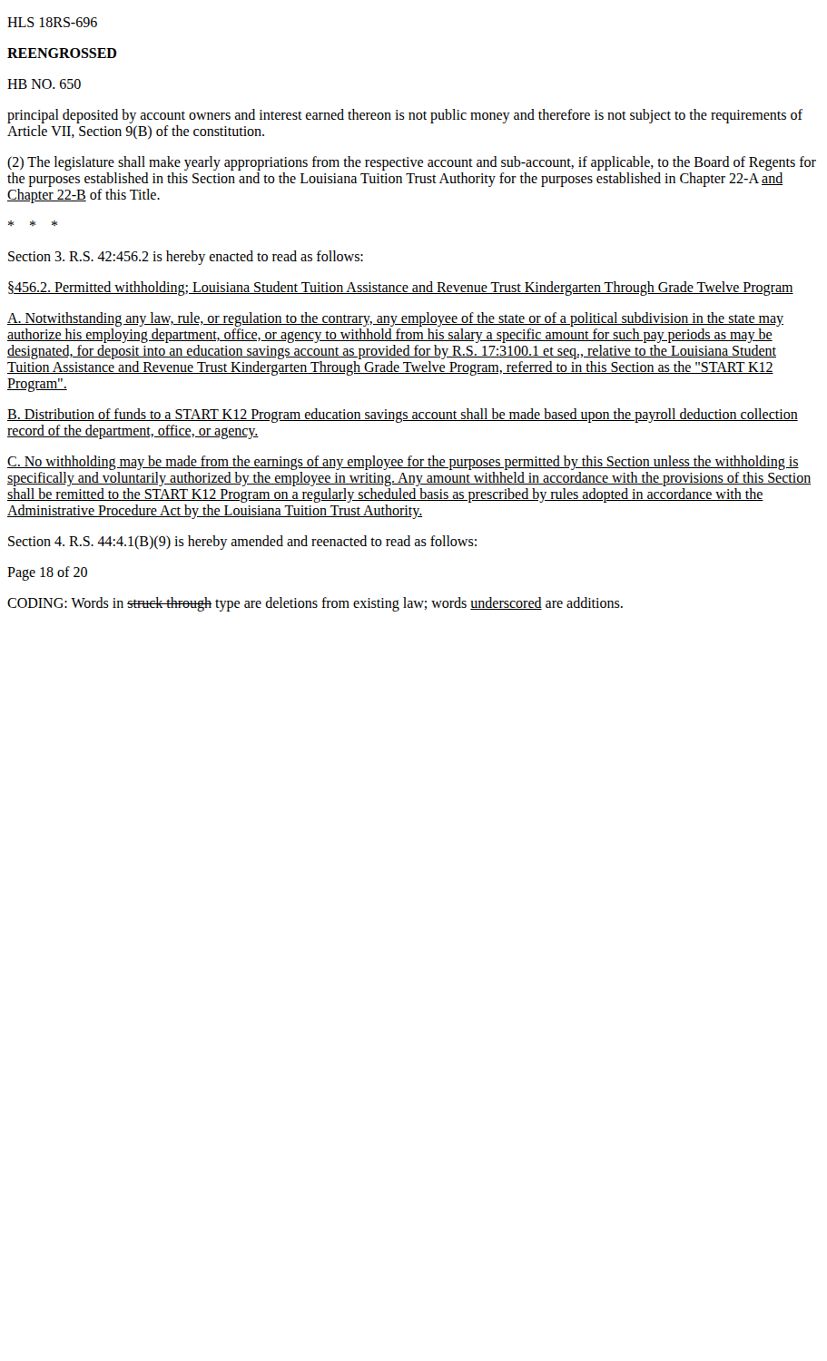HLS 18RS-696
REENGROSSED
HB NO. 650
principal deposited by account owners and interest earned thereon is not public money and therefore is not subject to the requirements of Article VII, Section 9(B) of the constitution.
(2) The legislature shall make yearly appropriations from the respective account and sub-account, if applicable, to the Board of Regents for the purposes established in this Section and to the Louisiana Tuition Trust Authority for the purposes established in Chapter 22-A and Chapter 22-B of this Title.
* * *
Section 3. R.S. 42:456.2 is hereby enacted to read as follows:
§456.2. Permitted withholding; Louisiana Student Tuition Assistance and Revenue Trust Kindergarten Through Grade Twelve Program
A. Notwithstanding any law, rule, or regulation to the contrary, any employee of the state or of a political subdivision in the state may authorize his employing department, office, or agency to withhold from his salary a specific amount for such pay periods as may be designated, for deposit into an education savings account as provided for by R.S. 17:3100.1 et seq., relative to the Louisiana Student Tuition Assistance and Revenue Trust Kindergarten Through Grade Twelve Program, referred to in this Section as the "START K12 Program".
B. Distribution of funds to a START K12 Program education savings account shall be made based upon the payroll deduction collection record of the department, office, or agency.
C. No withholding may be made from the earnings of any employee for the purposes permitted by this Section unless the withholding is specifically and voluntarily authorized by the employee in writing. Any amount withheld in accordance with the provisions of this Section shall be remitted to the START K12 Program on a regularly scheduled basis as prescribed by rules adopted in accordance with the Administrative Procedure Act by the Louisiana Tuition Trust Authority.
Section 4. R.S. 44:4.1(B)(9) is hereby amended and reenacted to read as follows:
Page 18 of 20
CODING: Words in struck through type are deletions from existing law; words underscored are additions.